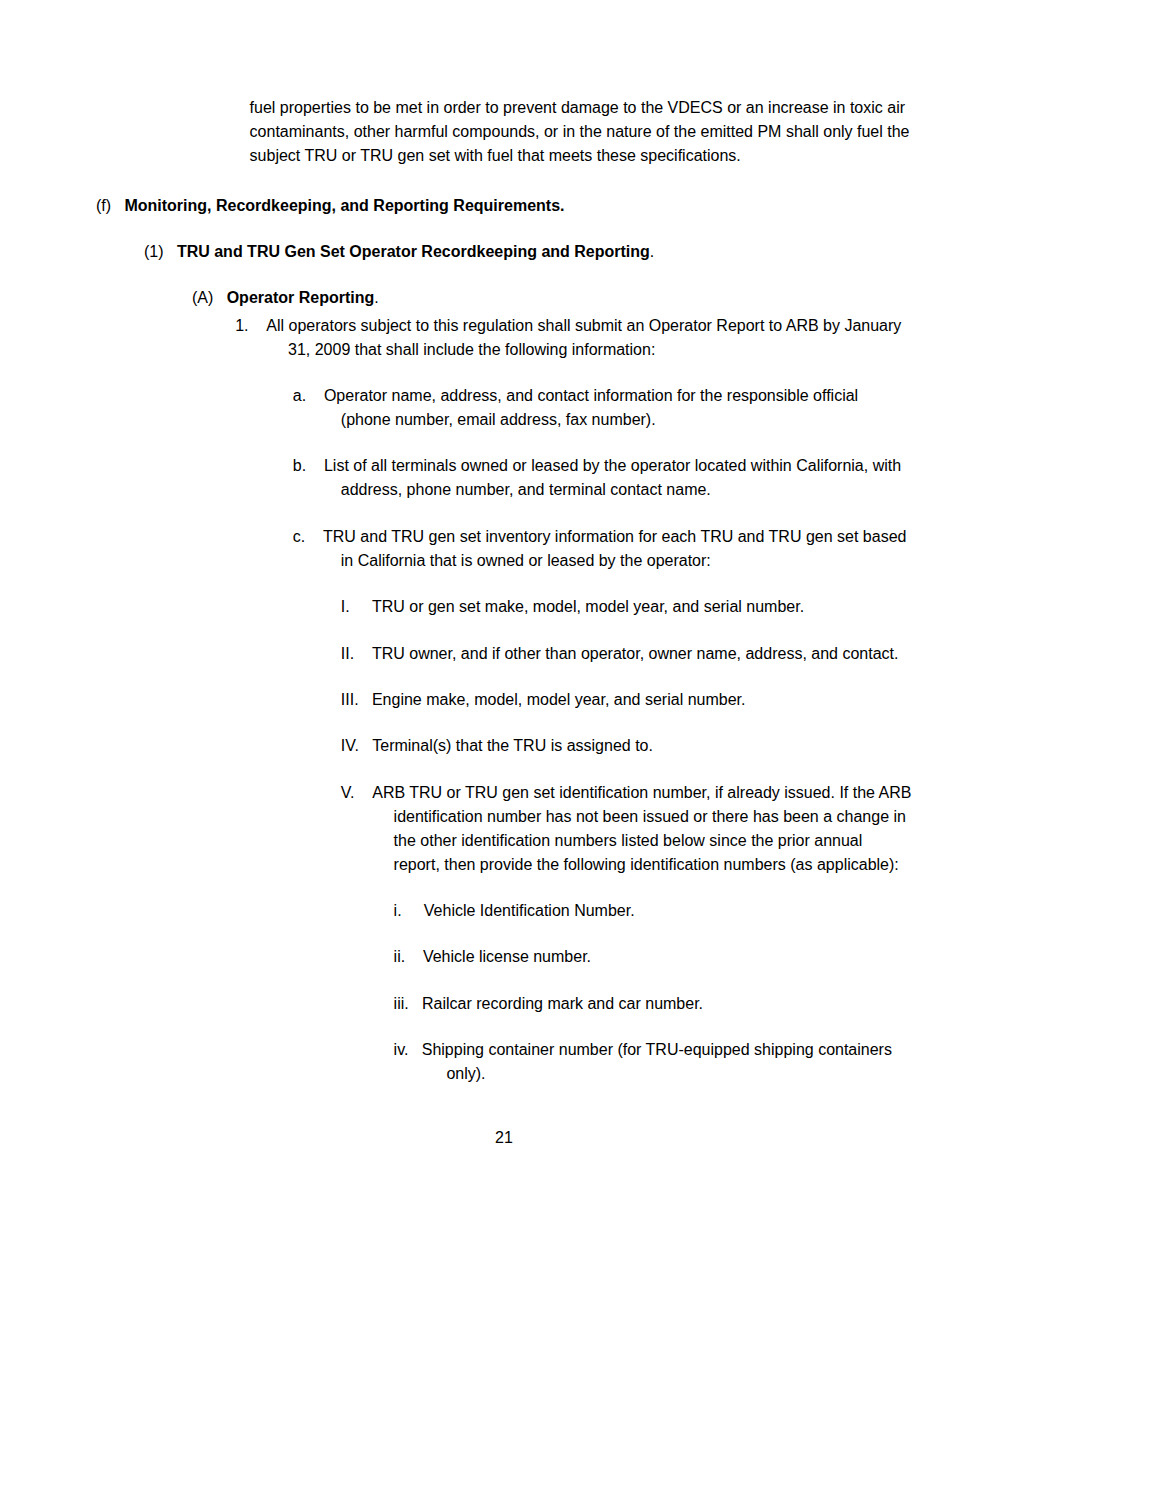fuel properties to be met in order to prevent damage to the VDECS or an increase in toxic air contaminants, other harmful compounds, or in the nature of the emitted PM shall only fuel the subject TRU or TRU gen set with fuel that meets these specifications.
(f) Monitoring, Recordkeeping, and Reporting Requirements.
(1) TRU and TRU Gen Set Operator Recordkeeping and Reporting.
(A) Operator Reporting.
1. All operators subject to this regulation shall submit an Operator Report to ARB by January 31, 2009 that shall include the following information:
a. Operator name, address, and contact information for the responsible official (phone number, email address, fax number).
b. List of all terminals owned or leased by the operator located within California, with address, phone number, and terminal contact name.
c. TRU and TRU gen set inventory information for each TRU and TRU gen set based in California that is owned or leased by the operator:
I. TRU or gen set make, model, model year, and serial number.
II. TRU owner, and if other than operator, owner name, address, and contact.
III. Engine make, model, model year, and serial number.
IV. Terminal(s) that the TRU is assigned to.
V. ARB TRU or TRU gen set identification number, if already issued. If the ARB identification number has not been issued or there has been a change in the other identification numbers listed below since the prior annual report, then provide the following identification numbers (as applicable):
i. Vehicle Identification Number.
ii. Vehicle license number.
iii. Railcar recording mark and car number.
iv. Shipping container number (for TRU-equipped shipping containers only).
21